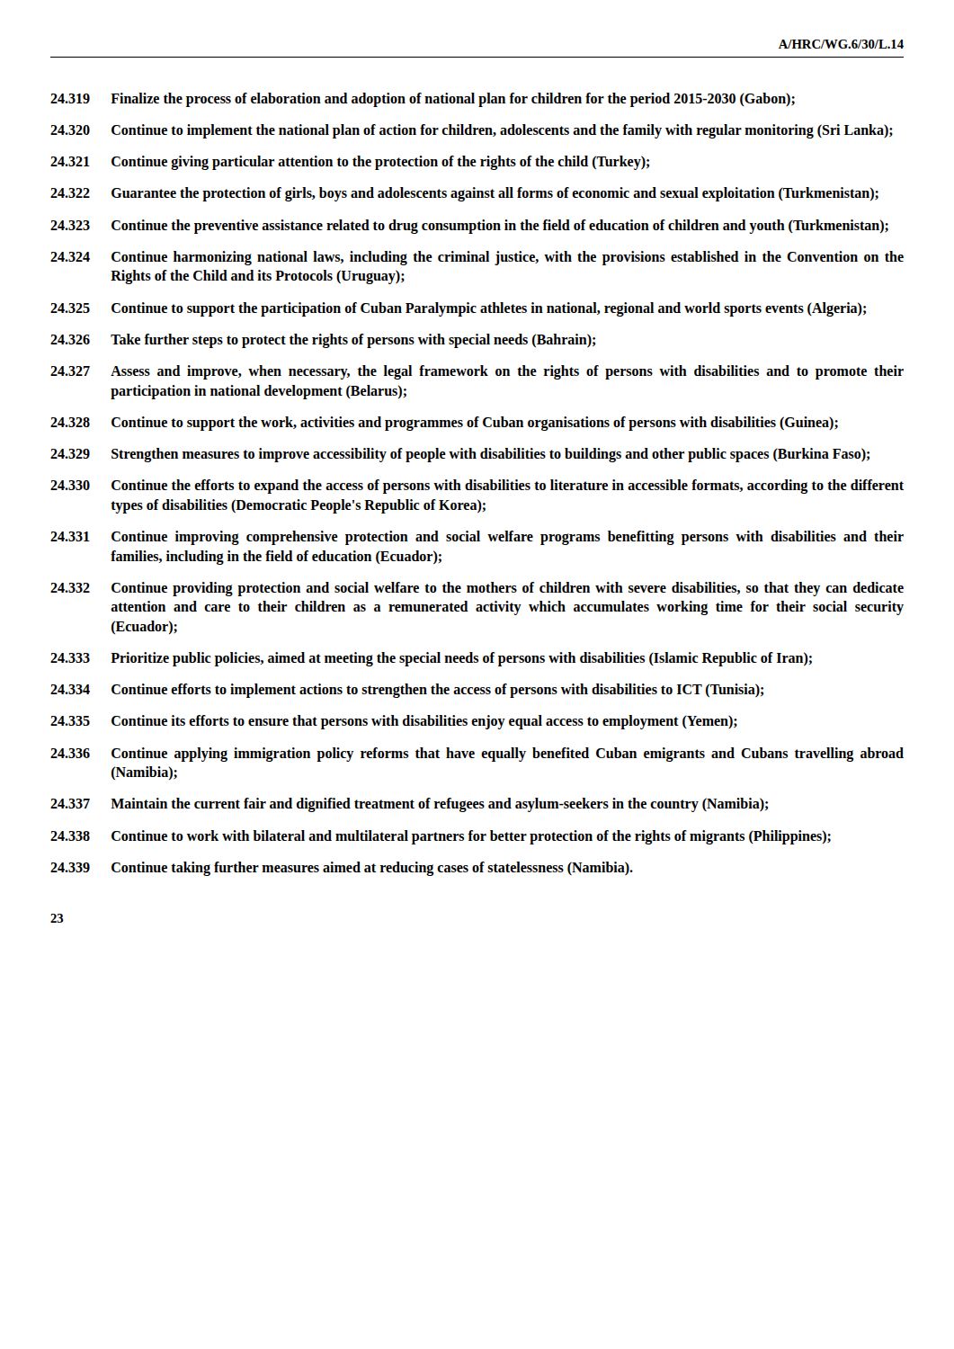A/HRC/WG.6/30/L.14
24.319
Finalize the process of elaboration and adoption of national plan for children for the period 2015-2030 (Gabon);
24.320
Continue to implement the national plan of action for children, adolescents and the family with regular monitoring (Sri Lanka);
24.321
Continue giving particular attention to the protection of the rights of the child (Turkey);
24.322
Guarantee the protection of girls, boys and adolescents against all forms of economic and sexual exploitation (Turkmenistan);
24.323
Continue the preventive assistance related to drug consumption in the field of education of children and youth (Turkmenistan);
24.324
Continue harmonizing national laws, including the criminal justice, with the provisions established in the Convention on the Rights of the Child and its Protocols (Uruguay);
24.325
Continue to support the participation of Cuban Paralympic athletes in national, regional and world sports events (Algeria);
24.326
Take further steps to protect the rights of persons with special needs (Bahrain);
24.327
Assess and improve, when necessary, the legal framework on the rights of persons with disabilities and to promote their participation in national development (Belarus);
24.328
Continue to support the work, activities and programmes of Cuban organisations of persons with disabilities (Guinea);
24.329
Strengthen measures to improve accessibility of people with disabilities to buildings and other public spaces (Burkina Faso);
24.330
Continue the efforts to expand the access of persons with disabilities to literature in accessible formats, according to the different types of disabilities (Democratic People's Republic of Korea);
24.331
Continue improving comprehensive protection and social welfare programs benefitting persons with disabilities and their families, including in the field of education (Ecuador);
24.332
Continue providing protection and social welfare to the mothers of children with severe disabilities, so that they can dedicate attention and care to their children as a remunerated activity which accumulates working time for their social security (Ecuador);
24.333
Prioritize public policies, aimed at meeting the special needs of persons with disabilities (Islamic Republic of Iran);
24.334
Continue efforts to implement actions to strengthen the access of persons with disabilities to ICT (Tunisia);
24.335
Continue its efforts to ensure that persons with disabilities enjoy equal access to employment (Yemen);
24.336
Continue applying immigration policy reforms that have equally benefited Cuban emigrants and Cubans travelling abroad (Namibia);
24.337
Maintain the current fair and dignified treatment of refugees and asylum-seekers in the country (Namibia);
24.338
Continue to work with bilateral and multilateral partners for better protection of the rights of migrants (Philippines);
24.339
Continue taking further measures aimed at reducing cases of statelessness (Namibia).
23